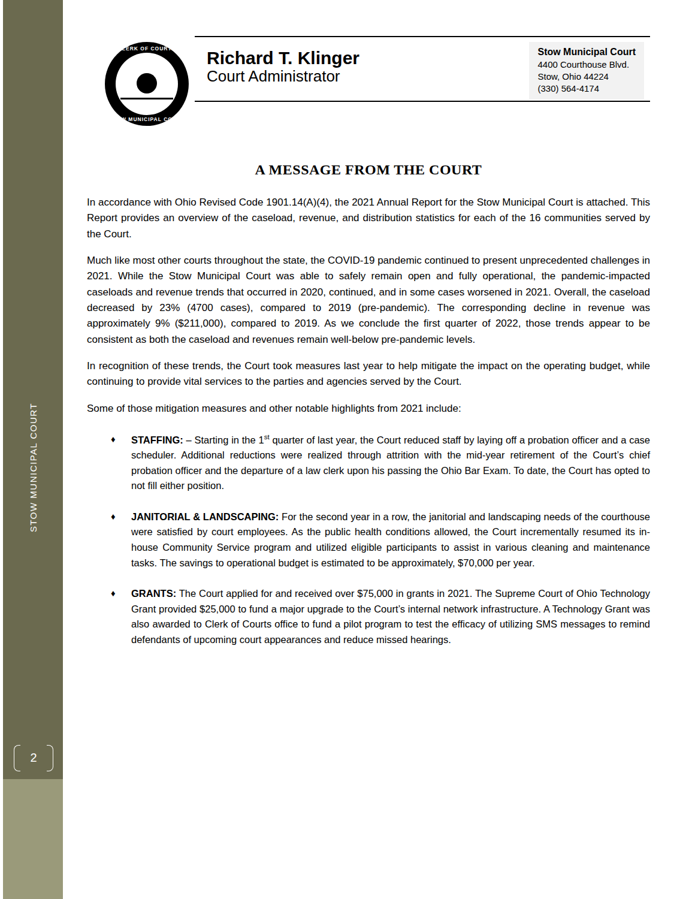STOW MUNICIPAL COURT
2
CLERK OF COURTS STOW MUNICIPAL COURT
Richard T. Klinger
Court Administrator
Stow Municipal Court
4400 Courthouse Blvd.
Stow, Ohio 44224
(330) 564-4174
A MESSAGE FROM THE COURT
In accordance with Ohio Revised Code 1901.14(A)(4), the 2021 Annual Report for the Stow Municipal Court is attached. This Report provides an overview of the caseload, revenue, and distribution statistics for each of the 16 communities served by the Court.
Much like most other courts throughout the state, the COVID-19 pandemic continued to present unprecedented challenges in 2021. While the Stow Municipal Court was able to safely remain open and fully operational, the pandemic-impacted caseloads and revenue trends that occurred in 2020, continued, and in some cases worsened in 2021. Overall, the caseload decreased by 23% (4700 cases), compared to 2019 (pre-pandemic). The corresponding decline in revenue was approximately 9% ($211,000), compared to 2019. As we conclude the first quarter of 2022, those trends appear to be consistent as both the caseload and revenues remain well-below pre-pandemic levels.
In recognition of these trends, the Court took measures last year to help mitigate the impact on the operating budget, while continuing to provide vital services to the parties and agencies served by the Court.
Some of those mitigation measures and other notable highlights from 2021 include:
STAFFING: – Starting in the 1st quarter of last year, the Court reduced staff by laying off a probation officer and a case scheduler. Additional reductions were realized through attrition with the mid-year retirement of the Court’s chief probation officer and the departure of a law clerk upon his passing the Ohio Bar Exam. To date, the Court has opted to not fill either position.
JANITORIAL & LANDSCAPING: For the second year in a row, the janitorial and landscaping needs of the courthouse were satisfied by court employees. As the public health conditions allowed, the Court incrementally resumed its in-house Community Service program and utilized eligible participants to assist in various cleaning and maintenance tasks. The savings to operational budget is estimated to be approximately, $70,000 per year.
GRANTS: The Court applied for and received over $75,000 in grants in 2021. The Supreme Court of Ohio Technology Grant provided $25,000 to fund a major upgrade to the Court’s internal network infrastructure. A Technology Grant was also awarded to Clerk of Courts office to fund a pilot program to test the efficacy of utilizing SMS messages to remind defendants of upcoming court appearances and reduce missed hearings.